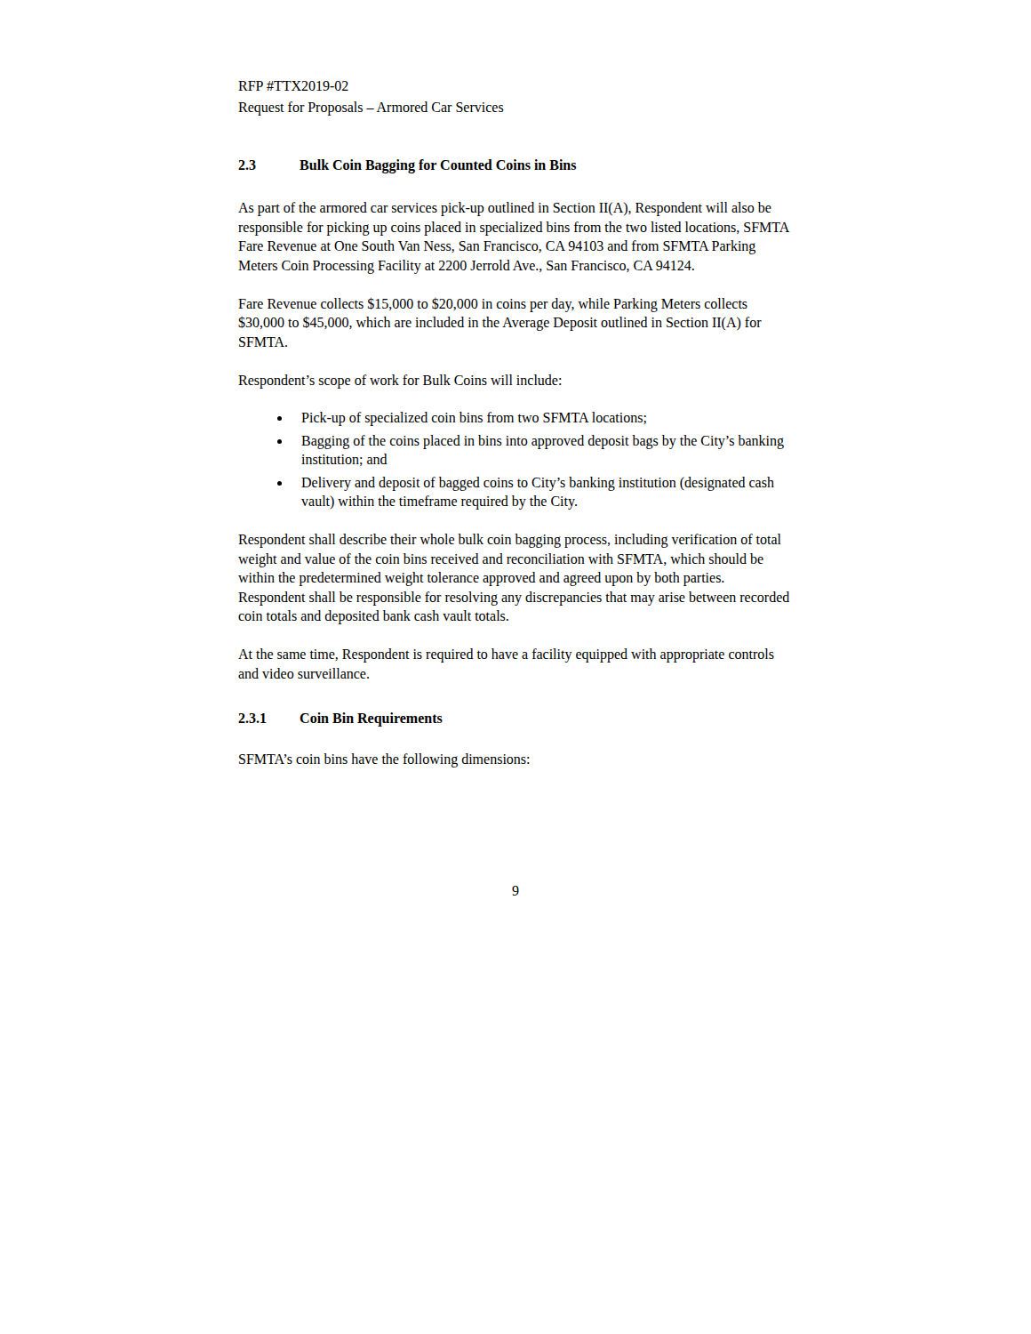RFP #TTX2019-02
Request for Proposals – Armored Car Services
2.3 Bulk Coin Bagging for Counted Coins in Bins
As part of the armored car services pick-up outlined in Section II(A), Respondent will also be responsible for picking up coins placed in specialized bins from the two listed locations, SFMTA Fare Revenue at One South Van Ness, San Francisco, CA 94103 and from SFMTA Parking Meters Coin Processing Facility at 2200 Jerrold Ave., San Francisco, CA 94124.
Fare Revenue collects $15,000 to $20,000 in coins per day, while Parking Meters collects $30,000 to $45,000, which are included in the Average Deposit outlined in Section II(A) for SFMTA.
Respondent’s scope of work for Bulk Coins will include:
Pick-up of specialized coin bins from two SFMTA locations;
Bagging of the coins placed in bins into approved deposit bags by the City’s banking institution; and
Delivery and deposit of bagged coins to City’s banking institution (designated cash vault) within the timeframe required by the City.
Respondent shall describe their whole bulk coin bagging process, including verification of total weight and value of the coin bins received and reconciliation with SFMTA, which should be within the predetermined weight tolerance approved and agreed upon by both parties. Respondent shall be responsible for resolving any discrepancies that may arise between recorded coin totals and deposited bank cash vault totals.
At the same time, Respondent is required to have a facility equipped with appropriate controls and video surveillance.
2.3.1 Coin Bin Requirements
SFMTA’s coin bins have the following dimensions:
9